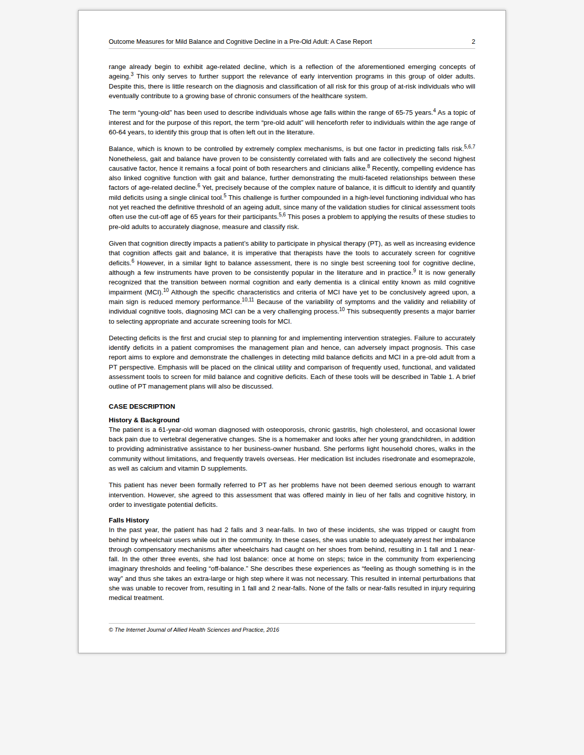Outcome Measures for Mild Balance and Cognitive Decline in a Pre-Old Adult: A Case Report 2
range already begin to exhibit age-related decline, which is a reflection of the aforementioned emerging concepts of ageing.3 This only serves to further support the relevance of early intervention programs in this group of older adults. Despite this, there is little research on the diagnosis and classification of all risk for this group of at-risk individuals who will eventually contribute to a growing base of chronic consumers of the healthcare system.
The term “young-old” has been used to describe individuals whose age falls within the range of 65-75 years.4 As a topic of interest and for the purpose of this report, the term “pre-old adult” will henceforth refer to individuals within the age range of 60-64 years, to identify this group that is often left out in the literature.
Balance, which is known to be controlled by extremely complex mechanisms, is but one factor in predicting falls risk.5,6,7 Nonetheless, gait and balance have proven to be consistently correlated with falls and are collectively the second highest causative factor, hence it remains a focal point of both researchers and clinicians alike.8 Recently, compelling evidence has also linked cognitive function with gait and balance, further demonstrating the multi-faceted relationships between these factors of age-related decline.6 Yet, precisely because of the complex nature of balance, it is difficult to identify and quantify mild deficits using a single clinical tool.5 This challenge is further compounded in a high-level functioning individual who has not yet reached the definitive threshold of an ageing adult, since many of the validation studies for clinical assessment tools often use the cut-off age of 65 years for their participants.5,6 This poses a problem to applying the results of these studies to pre-old adults to accurately diagnose, measure and classify risk.
Given that cognition directly impacts a patient’s ability to participate in physical therapy (PT), as well as increasing evidence that cognition affects gait and balance, it is imperative that therapists have the tools to accurately screen for cognitive deficits.6 However, in a similar light to balance assessment, there is no single best screening tool for cognitive decline, although a few instruments have proven to be consistently popular in the literature and in practice.9 It is now generally recognized that the transition between normal cognition and early dementia is a clinical entity known as mild cognitive impairment (MCI).10 Although the specific characteristics and criteria of MCI have yet to be conclusively agreed upon, a main sign is reduced memory performance.10,11 Because of the variability of symptoms and the validity and reliability of individual cognitive tools, diagnosing MCI can be a very challenging process.10 This subsequently presents a major barrier to selecting appropriate and accurate screening tools for MCI.
Detecting deficits is the first and crucial step to planning for and implementing intervention strategies. Failure to accurately identify deficits in a patient compromises the management plan and hence, can adversely impact prognosis. This case report aims to explore and demonstrate the challenges in detecting mild balance deficits and MCI in a pre-old adult from a PT perspective. Emphasis will be placed on the clinical utility and comparison of frequently used, functional, and validated assessment tools to screen for mild balance and cognitive deficits. Each of these tools will be described in Table 1. A brief outline of PT management plans will also be discussed.
CASE DESCRIPTION
History & Background
The patient is a 61-year-old woman diagnosed with osteoporosis, chronic gastritis, high cholesterol, and occasional lower back pain due to vertebral degenerative changes. She is a homemaker and looks after her young grandchildren, in addition to providing administrative assistance to her business-owner husband. She performs light household chores, walks in the community without limitations, and frequently travels overseas. Her medication list includes risedronate and esomeprazole, as well as calcium and vitamin D supplements.
This patient has never been formally referred to PT as her problems have not been deemed serious enough to warrant intervention. However, she agreed to this assessment that was offered mainly in lieu of her falls and cognitive history, in order to investigate potential deficits.
Falls History
In the past year, the patient has had 2 falls and 3 near-falls. In two of these incidents, she was tripped or caught from behind by wheelchair users while out in the community. In these cases, she was unable to adequately arrest her imbalance through compensatory mechanisms after wheelchairs had caught on her shoes from behind, resulting in 1 fall and 1 near-fall. In the other three events, she had lost balance: once at home on steps; twice in the community from experiencing imaginary thresholds and feeling “off-balance.” She describes these experiences as “feeling as though something is in the way” and thus she takes an extra-large or high step where it was not necessary. This resulted in internal perturbations that she was unable to recover from, resulting in 1 fall and 2 near-falls. None of the falls or near-falls resulted in injury requiring medical treatment.
© The Internet Journal of Allied Health Sciences and Practice, 2016